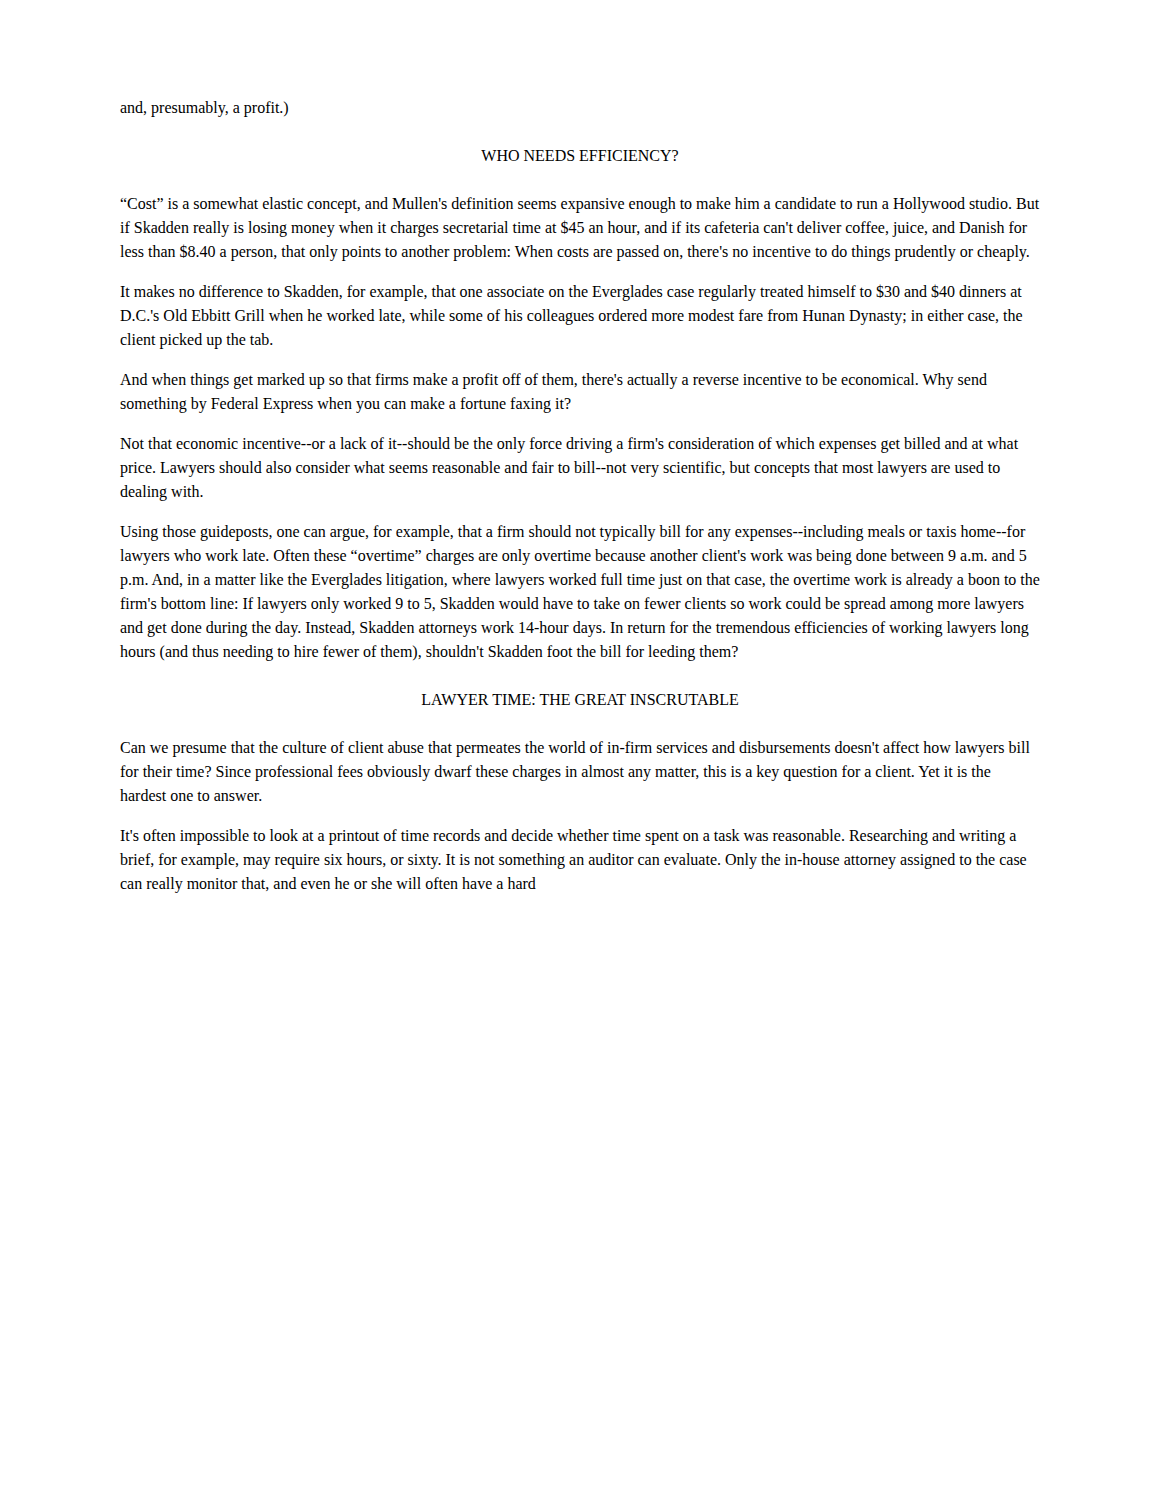and, presumably, a profit.)
WHO NEEDS EFFICIENCY?
“Cost” is a somewhat elastic concept, and Mullen's definition seems expansive enough to make him a candidate to run a Hollywood studio. But if Skadden really is losing money when it charges secretarial time at $45 an hour, and if its cafeteria can't deliver coffee, juice, and Danish for less than $8.40 a person, that only points to another problem: When costs are passed on, there's no incentive to do things prudently or cheaply.
It makes no difference to Skadden, for example, that one associate on the Everglades case regularly treated himself to $30 and $40 dinners at D.C.'s Old Ebbitt Grill when he worked late, while some of his colleagues ordered more modest fare from Hunan Dynasty; in either case, the client picked up the tab.
And when things get marked up so that firms make a profit off of them, there's actually a reverse incentive to be economical. Why send something by Federal Express when you can make a fortune faxing it?
Not that economic incentive--or a lack of it--should be the only force driving a firm's consideration of which expenses get billed and at what price. Lawyers should also consider what seems reasonable and fair to bill--not very scientific, but concepts that most lawyers are used to dealing with.
Using those guideposts, one can argue, for example, that a firm should not typically bill for any expenses--including meals or taxis home--for lawyers who work late. Often these “overtime” charges are only overtime because another client's work was being done between 9 a.m. and 5 p.m. And, in a matter like the Everglades litigation, where lawyers worked full time just on that case, the overtime work is already a boon to the firm's bottom line: If lawyers only worked 9 to 5, Skadden would have to take on fewer clients so work could be spread among more lawyers and get done during the day. Instead, Skadden attorneys work 14-hour days. In return for the tremendous efficiencies of working lawyers long hours (and thus needing to hire fewer of them), shouldn't Skadden foot the bill for leeding them?
LAWYER TIME: THE GREAT INSCRUTABLE
Can we presume that the culture of client abuse that permeates the world of in-firm services and disbursements doesn't affect how lawyers bill for their time? Since professional fees obviously dwarf these charges in almost any matter, this is a key question for a client. Yet it is the hardest one to answer.
It's often impossible to look at a printout of time records and decide whether time spent on a task was reasonable. Researching and writing a brief, for example, may require six hours, or sixty. It is not something an auditor can evaluate. Only the in-house attorney assigned to the case can really monitor that, and even he or she will often have a hard